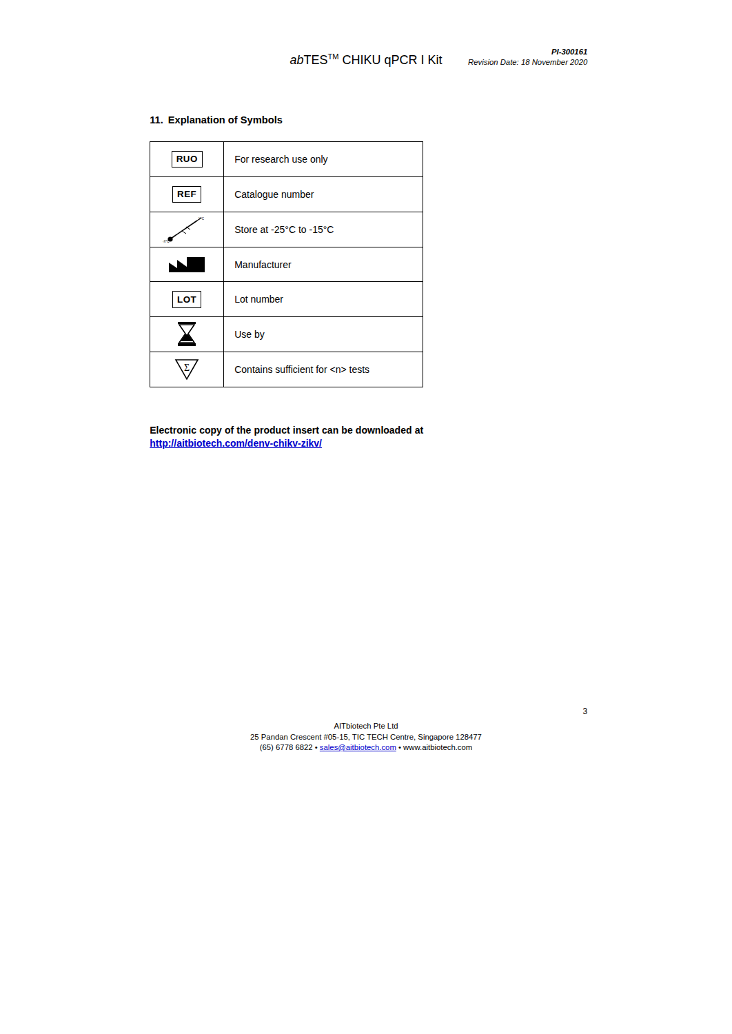PI-300161
Revision Date: 18 November 2020
ab TESTM CHIKU qPCR I Kit
11. Explanation of Symbols
| RUO | For research use only |
| REF | Catalogue number |
| -X°C Y°C | Store at -25°C to -15°C |
| | Manufacturer |
| LOT | Lot number |
| | Use by |
| Σ | Contains sufficient for <n> tests |
Electronic copy of the product insert can be downloaded at http://aitbiotech.com/denv-chikv-zikv/
3
AITbiotech Pte Ltd
25 Pandan Crescent #05-15, TIC TECH Centre, Singapore 128477
(65) 6778 6822 • sales@aitbiotech.com • www.aitbiotech.com